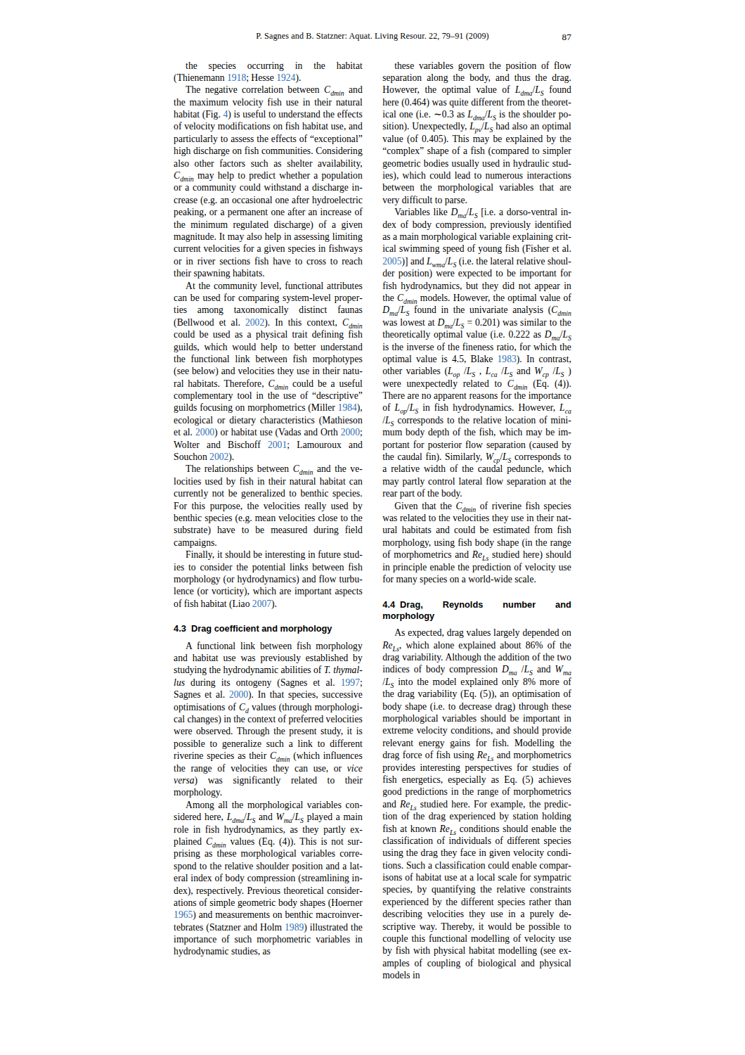P. Sagnes and B. Statzner: Aquat. Living Resour. 22, 79–91 (2009) 87
the species occurring in the habitat (Thienemann 1918; Hesse 1924).
The negative correlation between Cdmin and the maximum velocity fish use in their natural habitat (Fig. 4) is useful to understand the effects of velocity modifications on fish habitat use, and particularly to assess the effects of “exceptional” high discharge on fish communities. Considering also other factors such as shelter availability, Cdmin may help to predict whether a population or a community could withstand a discharge increase (e.g. an occasional one after hydroelectric peaking, or a permanent one after an increase of the minimum regulated discharge) of a given magnitude. It may also help in assessing limiting current velocities for a given species in fishways or in river sections fish have to cross to reach their spawning habitats.
At the community level, functional attributes can be used for comparing system-level properties among taxonomically distinct faunas (Bellwood et al. 2002). In this context, Cdmin could be used as a physical trait defining fish guilds, which would help to better understand the functional link between fish morphotypes (see below) and velocities they use in their natural habitats. Therefore, Cdmin could be a useful complementary tool in the use of “descriptive” guilds focusing on morphometrics (Miller 1984), ecological or dietary characteristics (Mathieson et al. 2000) or habitat use (Vadas and Orth 2000; Wolter and Bischoff 2001; Lamouroux and Souchon 2002).
The relationships between Cdmin and the velocities used by fish in their natural habitat can currently not be generalized to benthic species. For this purpose, the velocities really used by benthic species (e.g. mean velocities close to the substrate) have to be measured during field campaigns.
Finally, it should be interesting in future studies to consider the potential links between fish morphology (or hydrodynamics) and flow turbulence (or vorticity), which are important aspects of fish habitat (Liao 2007).
4.3 Drag coefficient and morphology
A functional link between fish morphology and habitat use was previously established by studying the hydrodynamic abilities of T. thymallus during its ontogeny (Sagnes et al. 1997; Sagnes et al. 2000). In that species, successive optimisations of Cd values (through morphological changes) in the context of preferred velocities were observed. Through the present study, it is possible to generalize such a link to different riverine species as their Cdmin (which influences the range of velocities they can use, or vice versa) was significantly related to their morphology.
Among all the morphological variables considered here, Ldma/LS and Wma/LS played a main role in fish hydrodynamics, as they partly explained Cdmin values (Eq. (4)). This is not surprising as these morphological variables correspond to the relative shoulder position and a lateral index of body compression (streamlining index), respectively. Previous theoretical considerations of simple geometric body shapes (Hoerner 1965) and measurements on benthic macroinvertebrates (Statzner and Holm 1989) illustrated the importance of such morphometric variables in hydrodynamic studies, as
these variables govern the position of flow separation along the body, and thus the drag. However, the optimal value of Ldma/LS found here (0.464) was quite different from the theoretical one (i.e. ∼0.3 as Ldma/LS is the shoulder position). Unexpectedly, Lpv/LS had also an optimal value (of 0.405). This may be explained by the “complex” shape of a fish (compared to simpler geometric bodies usually used in hydraulic studies), which could lead to numerous interactions between the morphological variables that are very difficult to parse.
Variables like Dma/LS [i.e. a dorso-ventral index of body compression, previously identified as a main morphological variable explaining critical swimming speed of young fish (Fisher et al. 2005)] and Lwma/LS (i.e. the lateral relative shoulder position) were expected to be important for fish hydrodynamics, but they did not appear in the Cdmin models. However, the optimal value of Dma/LS found in the univariate analysis (Cdmin was lowest at Dma/LS = 0.201) was similar to the theoretically optimal value (i.e. 0.222 as Dma/LS is the inverse of the fineness ratio, for which the optimal value is 4.5, Blake 1983). In contrast, other variables (Lop /LS , Lca /LS and Wcp /LS ) were unexpectedly related to Cdmin (Eq. (4)). There are no apparent reasons for the importance of Lop/LS in fish hydrodynamics. However, Lca /LS corresponds to the relative location of minimum body depth of the fish, which may be important for posterior flow separation (caused by the caudal fin). Similarly, Wcp/LS corresponds to a relative width of the caudal peduncle, which may partly control lateral flow separation at the rear part of the body.
Given that the Cdmin of riverine fish species was related to the velocities they use in their natural habitats and could be estimated from fish morphology, using fish body shape (in the range of morphometrics and ReLs studied here) should in principle enable the prediction of velocity use for many species on a world-wide scale.
4.4 Drag, Reynolds number and morphology
As expected, drag values largely depended on ReLs, which alone explained about 86% of the drag variability. Although the addition of the two indices of body compression Dma /LS and Wma /LS into the model explained only 8% more of the drag variability (Eq. (5)), an optimisation of body shape (i.e. to decrease drag) through these morphological variables should be important in extreme velocity conditions, and should provide relevant energy gains for fish. Modelling the drag force of fish using ReLs and morphometrics provides interesting perspectives for studies of fish energetics, especially as Eq. (5) achieves good predictions in the range of morphometrics and ReLs studied here. For example, the prediction of the drag experienced by station holding fish at known ReLs conditions should enable the classification of individuals of different species using the drag they face in given velocity conditions. Such a classification could enable comparisons of habitat use at a local scale for sympatric species, by quantifying the relative constraints experienced by the different species rather than describing velocities they use in a purely descriptive way. Thereby, it would be possible to couple this functional modelling of velocity use by fish with physical habitat modelling (see examples of coupling of biological and physical models in